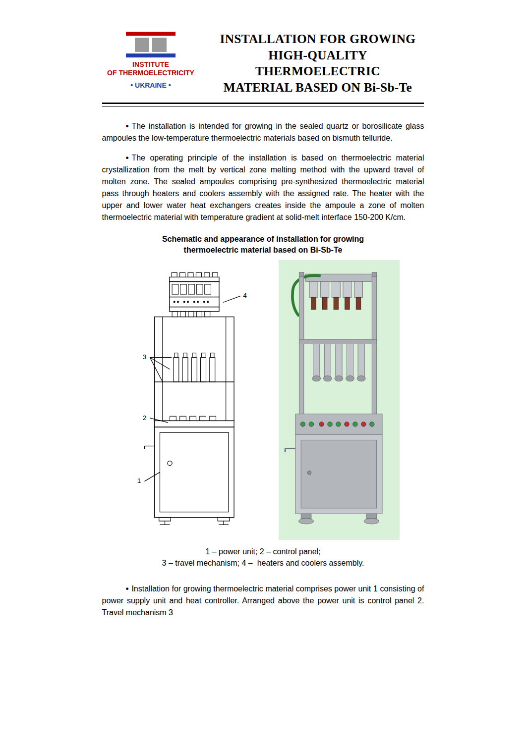INSTITUTEOF THERMOELECTRICITY
• UKRAINE •
INSTALLATION FOR GROWING
HIGH-QUALITY THERMOELECTRIC
MATERIAL BASED ON Bi-Sb-Te
•The installation is intended for growing in the sealed quartz or borosilicate glass ampoules the low-temperature thermoelectric materials based on bismuth telluride.
•The operating principle of the installation is based on thermoelectric material crystallization from the melt by vertical zone melting method with the upward travel of molten zone. The sealed ampoules comprising pre-synthesized thermoelectric material pass through heaters and coolers assembly with the assigned rate. The heater with the upper and lower water heat exchangers creates inside the ampoule a zone of molten thermoelectric material with temperature gradient at solid-melt interface 150-200 K/cm.
Schematic and appearance of installation for growing
thermoelectric material based on Bi-Sb-Te
4 3 2 1
1 – power unit; 2 – control panel;
3 – travel mechanism; 4 – heaters and coolers assembly.
•Installation for growing thermoelectric material comprises power unit 1 consisting of power supply unit and heat controller. Arranged above the power unit is control panel 2. Travel mechanism 3